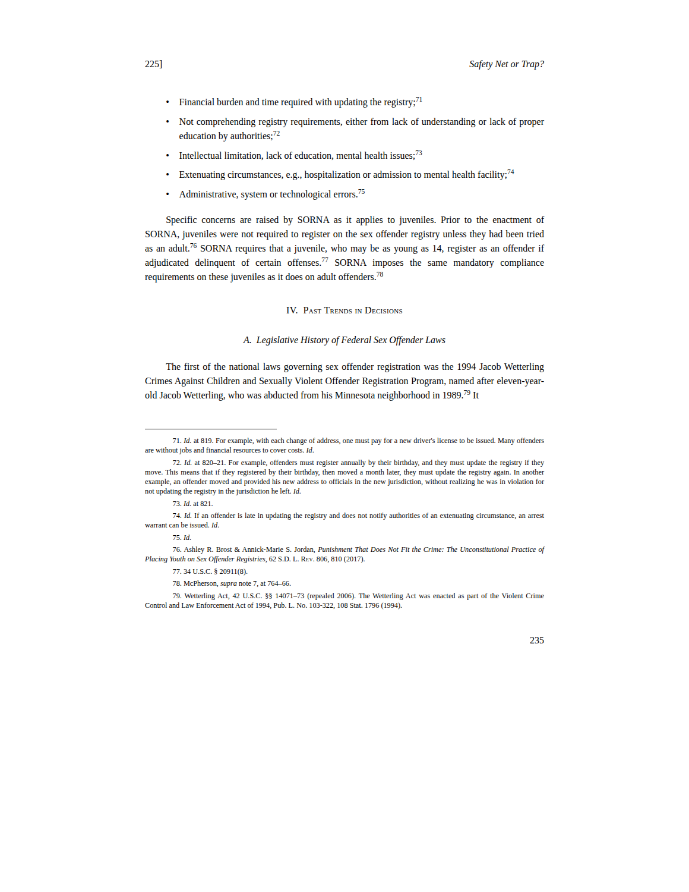225] Safety Net or Trap?
Financial burden and time required with updating the registry;71
Not comprehending registry requirements, either from lack of under­standing or lack of proper education by authorities;72
Intellectual limitation, lack of education, mental health issues;73
Extenuating circumstances, e.g., hospitalization or admission to mental health facility;74
Administrative, system or technological errors.75
Specific concerns are raised by SORNA as it applies to juveniles. Prior to the enactment of SORNA, juveniles were not required to register on the sex offender registry unless they had been tried as an adult.76 SORNA requires that a juvenile, who may be as young as 14, register as an offender if adjudicated delinquent of certain offenses.77 SORNA imposes the same mandatory compliance requirements on these juveniles as it does on adult offenders.78
IV. Past Trends in Decisions
A. Legislative History of Federal Sex Offender Laws
The first of the national laws governing sex offender registration was the 1994 Jacob Wetterling Crimes Against Children and Sexually Violent Offender Registration Program, named after eleven-year-old Jacob Wetterling, who was abducted from his Minnesota neighborhood in 1989.79 It
71. Id. at 819. For example, with each change of address, one must pay for a new driver's license to be issued. Many offenders are without jobs and financial resources to cover costs. Id.
72. Id. at 820–21. For example, offenders must register annually by their birthday, and they must update the registry if they move. This means that if they registered by their birthday, then moved a month later, they must update the registry again. In another example, an offender moved and provided his new address to officials in the new jurisdiction, without realizing he was in violation for not updating the registry in the jurisdiction he left. Id.
73. Id. at 821.
74. Id. If an offender is late in updating the registry and does not notify authorities of an extenuating circumstance, an arrest warrant can be issued. Id.
75. Id.
76. Ashley R. Brost & Annick-Marie S. Jordan, Punishment That Does Not Fit the Crime: The Unconstitutional Practice of Placing Youth on Sex Offender Registries, 62 S.D. L. Rev. 806, 810 (2017).
77. 34 U.S.C. § 20911(8).
78. McPherson, supra note 7, at 764–66.
79. Wetterling Act, 42 U.S.C. §§ 14071–73 (repealed 2006). The Wetterling Act was enacted as part of the Violent Crime Control and Law Enforcement Act of 1994, Pub. L. No. 103-322, 108 Stat. 1796 (1994).
235